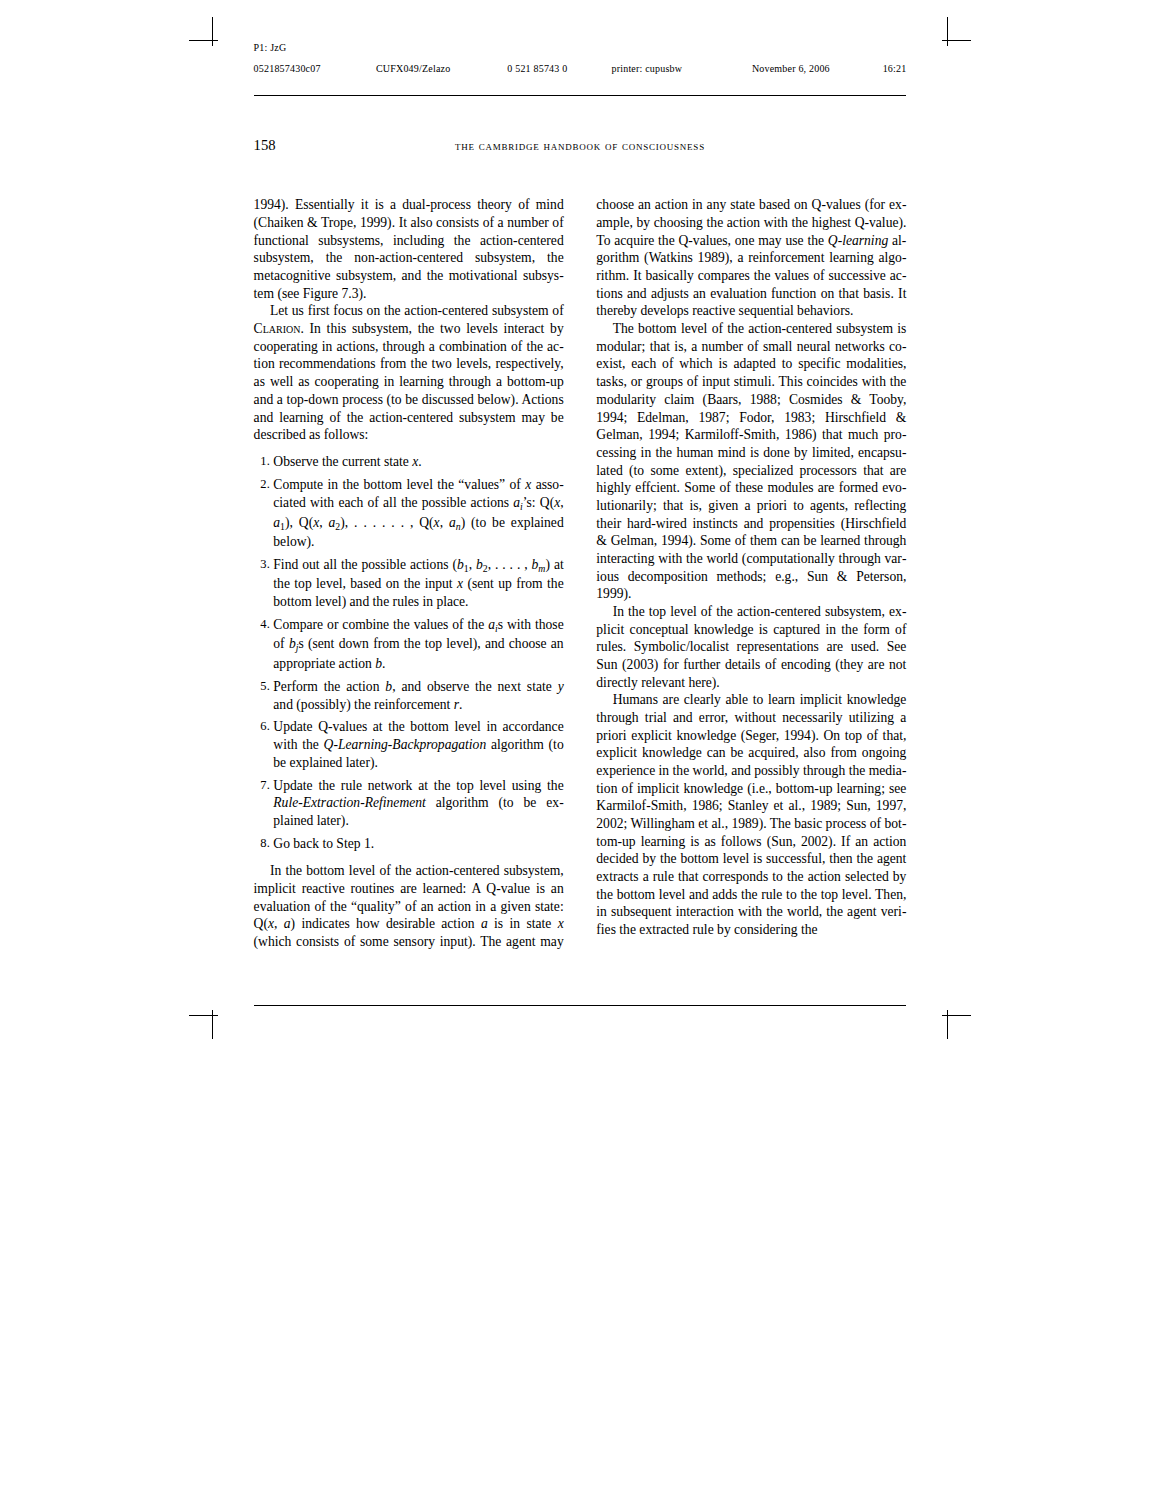P1: JzG
0521857430c07 CUFX049/Zelazo 0 521 85743 0 printer: cupusbw November 6, 2006 16:21
158 the cambridge handbook of consciousness
1994). Essentially it is a dual-process theory of mind (Chaiken & Trope, 1999). It also consists of a number of functional subsystems, including the action-centered subsystem, the non-action-centered subsystem, the metacognitive subsystem, and the motivational subsystem (see Figure 7.3).
Let us first focus on the action-centered subsystem of Clarion. In this subsystem, the two levels interact by cooperating in actions, through a combination of the action recommendations from the two levels, respectively, as well as cooperating in learning through a bottom-up and a top-down process (to be discussed below). Actions and learning of the action-centered subsystem may be described as follows:
Observe the current state x.
Compute in the bottom level the “values” of x associated with each of all the possible actions ai’s: Q(x, a 1), Q(x, a 2), . . . . . . , Q(x, an) (to be explained below).
Find out all the possible actions (b 1, b 2, . . . . , bm) at the top level, based on the input x (sent up from the bottom level) and the rules in place.
Compare or combine the values of the ais with those of bjs (sent down from the top level), and choose an appropriate action b.
Perform the action b, and observe the next state y and (possibly) the reinforcement r.
Update Q-values at the bottom level in accordance with the Q-Learning-Backpropagation algorithm (to be explained later).
Update the rule network at the top level using the Rule-Extraction-Refinement algorithm (to be explained later).
Go back to Step 1.
In the bottom level of the action-centered subsystem, implicit reactive routines are learned: A Q-value is an evaluation of the “quality” of an action in a given state: Q(x, a) indicates how desirable action a is in state x (which consists of some sensory input). The agent may choose an action in any state based on Q-values (for example, by choosing the action with the highest Q-value). To acquire the Q-values, one may use the Q-learning algorithm (Watkins 1989), a reinforcement learning algorithm. It basically compares the values of successive actions and adjusts an evaluation function on that basis. It thereby develops reactive sequential behaviors.
The bottom level of the action-centered subsystem is modular; that is, a number of small neural networks coexist, each of which is adapted to specific modalities, tasks, or groups of input stimuli. This coincides with the modularity claim (Baars, 1988; Cosmides & Tooby, 1994; Edelman, 1987; Fodor, 1983; Hirschfield & Gelman, 1994; Karmiloff-Smith, 1986) that much processing in the human mind is done by limited, encapsulated (to some extent), specialized processors that are highly effcient. Some of these modules are formed evolutionarily; that is, given a priori to agents, reflecting their hard-wired instincts and propensities (Hirschfield & Gelman, 1994). Some of them can be learned through interacting with the world (computationally through various decomposition methods; e.g., Sun & Peterson, 1999).
In the top level of the action-centered subsystem, explicit conceptual knowledge is captured in the form of rules. Symbolic/localist representations are used. See Sun (2003) for further details of encoding (they are not directly relevant here).
Humans are clearly able to learn implicit knowledge through trial and error, without necessarily utilizing a priori explicit knowledge (Seger, 1994). On top of that, explicit knowledge can be acquired, also from ongoing experience in the world, and possibly through the mediation of implicit knowledge (i.e., bottom-up learning; see Karmilof-Smith, 1986; Stanley et al., 1989; Sun, 1997, 2002; Willingham et al., 1989). The basic process of bottom-up learning is as follows (Sun, 2002). If an action decided by the bottom level is successful, then the agent extracts a rule that corresponds to the action selected by the bottom level and adds the rule to the top level. Then, in subsequent interaction with the world, the agent verifies the extracted rule by considering the